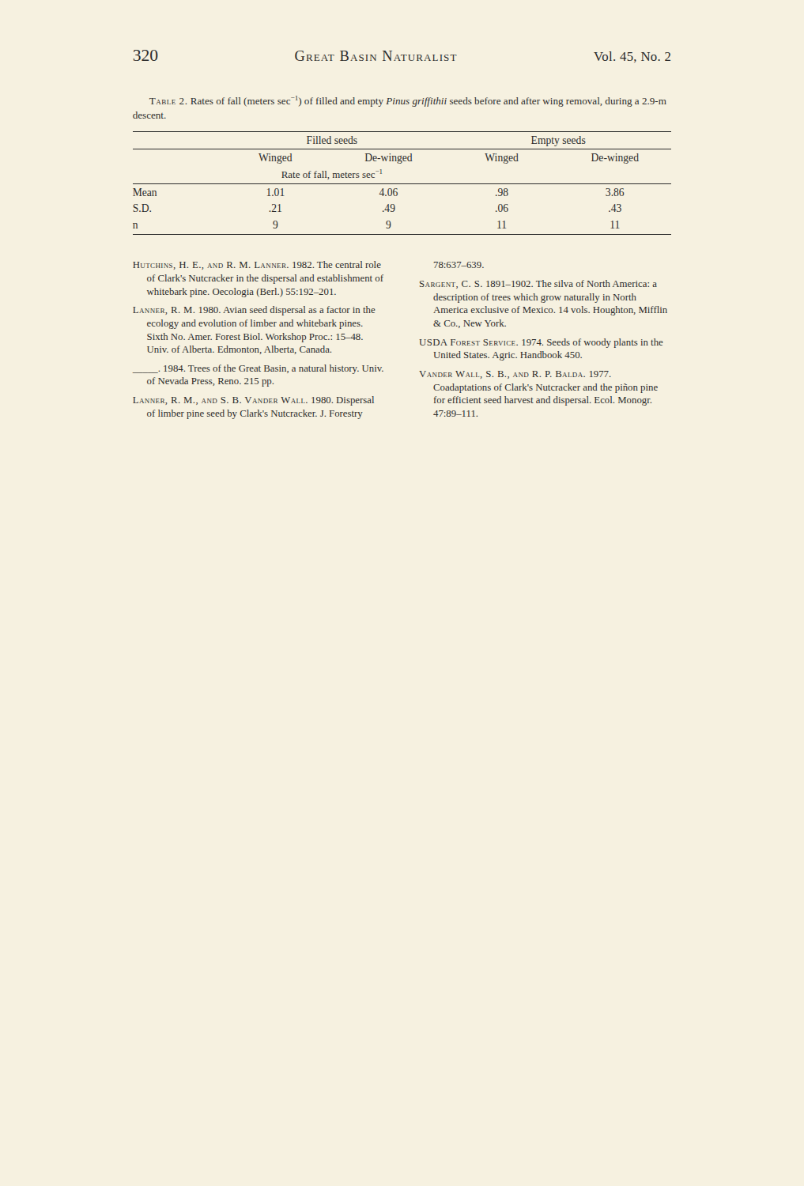320 Great Basin Naturalist Vol. 45, No. 2
Table 2. Rates of fall (meters sec−1) of filled and empty Pinus griffithii seeds before and after wing removal, during a 2.9-m descent.
| | Filled seeds | Empty seeds |
| --- | --- | --- |
| | Winged | De-winged | Winged | De-winged |
| | Rate of fall, meters sec −1 | | |
| Mean | 1.01 | 4.06 | .98 | 3.86 |
| S.D. | .21 | .49 | .06 | .43 |
| n | 9 | 9 | 11 | 11 |
Hutchins, H. E., and R. M. Lanner. 1982. The central role of Clark's Nutcracker in the dispersal and establishment of whitebark pine. Oecologia (Berl.) 55:192–201.
Lanner, R. M. 1980. Avian seed dispersal as a factor in the ecology and evolution of limber and whitebark pines. Sixth No. Amer. Forest Biol. Workshop Proc.: 15–48. Univ. of Alberta. Edmonton, Alberta, Canada.
_____. 1984. Trees of the Great Basin, a natural history. Univ. of Nevada Press, Reno. 215 pp.
Lanner, R. M., and S. B. Vander Wall. 1980. Dispersal of limber pine seed by Clark's Nutcracker. J. Forestry 78:637–639.
Sargent, C. S. 1891–1902. The silva of North America: a description of trees which grow naturally in North America exclusive of Mexico. 14 vols. Houghton, Mifflin & Co., New York.
USDA Forest Service. 1974. Seeds of woody plants in the United States. Agric. Handbook 450.
Vander Wall, S. B., and R. P. Balda. 1977. Coadaptations of Clark's Nutcracker and the piñon pine for efficient seed harvest and dispersal. Ecol. Monogr. 47:89–111.